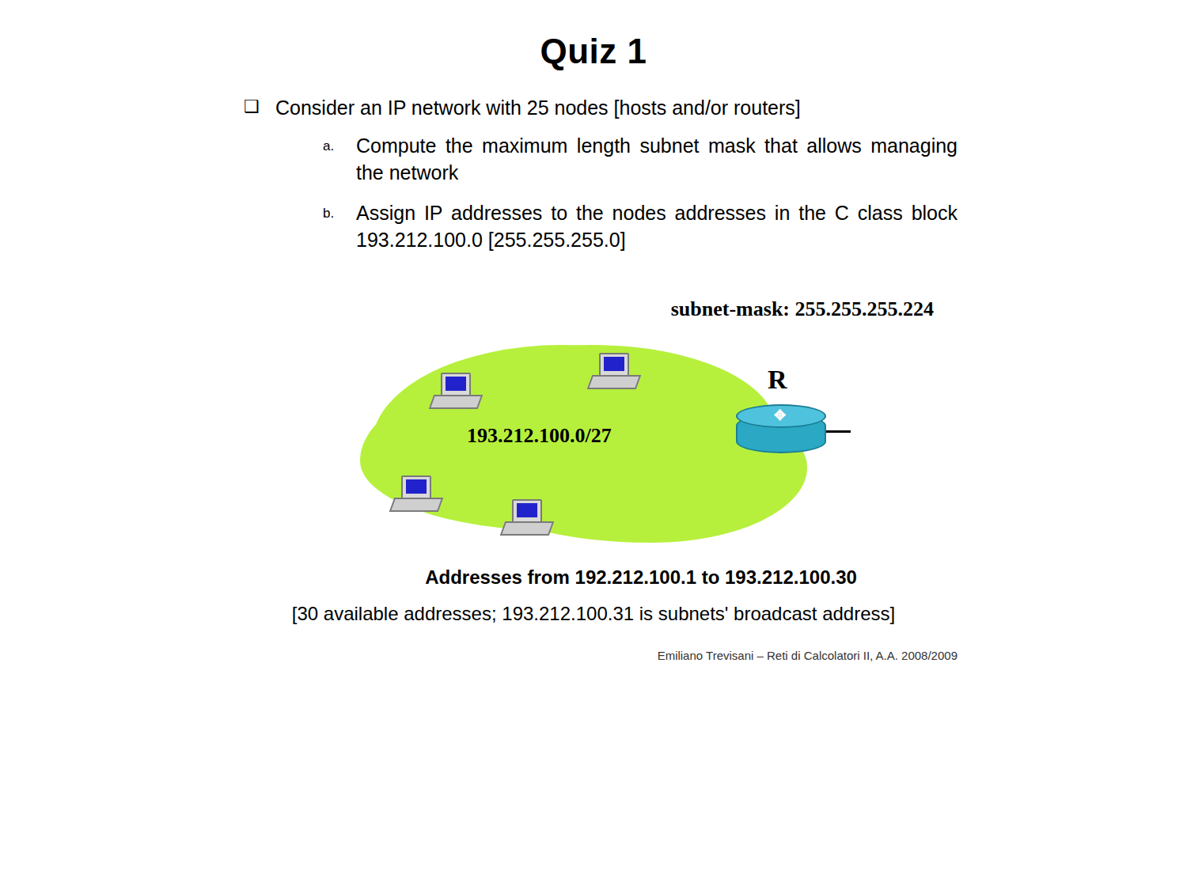Quiz 1
Consider an IP network with 25 nodes [hosts and/or routers]
Compute the maximum length subnet mask that allows managing the network
Assign IP addresses to the nodes addresses in the C class block 193.212.100.0 [255.255.255.0]
subnet-mask: 255.255.255.224
193.212.100.0/27
R
✥
Addresses from 192.212.100.1 to 193.212.100.30
[30 available addresses; 193.212.100.31 is subnets' broadcast address]
Emiliano Trevisani – Reti di Calcolatori II, A.A. 2008/2009